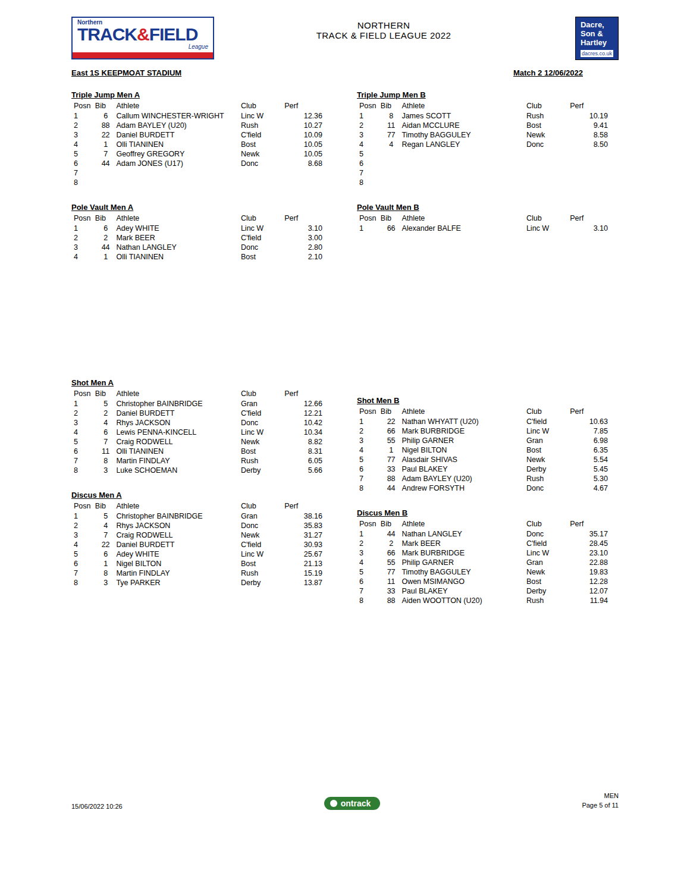Northern
TRACK&FIELD
League
NORTHERN
TRACK & FIELD LEAGUE 2022
Dacre,
Son &
Hartley
dacres.co.uk
East 1S KEEPMOAT STADIUM
Match 2 12/06/2022
Triple Jump Men A
| Posn | Bib | Athlete | Club | Perf |
| --- | --- | --- | --- | --- |
| 1 | 6 | Callum WINCHESTER-WRIGHT | Linc W | 12.36 |
| 2 | 88 | Adam BAYLEY (U20) | Rush | 10.27 |
| 3 | 22 | Daniel BURDETT | C'field | 10.09 |
| 4 | 1 | Olli TIANINEN | Bost | 10.05 |
| 5 | 7 | Geoffrey GREGORY | Newk | 10.05 |
| 6 | 44 | Adam JONES (U17) | Donc | 8.68 |
| 7 | | | | |
| 8 | | | | |
Pole Vault Men A
| Posn | Bib | Athlete | Club | Perf |
| --- | --- | --- | --- | --- |
| 1 | 6 | Adey WHITE | Linc W | 3.10 |
| 2 | 2 | Mark BEER | C'field | 3.00 |
| 3 | 44 | Nathan LANGLEY | Donc | 2.80 |
| 4 | 1 | Olli TIANINEN | Bost | 2.10 |
Shot Men A
| Posn | Bib | Athlete | Club | Perf |
| --- | --- | --- | --- | --- |
| 1 | 5 | Christopher BAINBRIDGE | Gran | 12.66 |
| 2 | 2 | Daniel BURDETT | C'field | 12.21 |
| 3 | 4 | Rhys JACKSON | Donc | 10.42 |
| 4 | 6 | Lewis PENNA-KINCELL | Linc W | 10.34 |
| 5 | 7 | Craig RODWELL | Newk | 8.82 |
| 6 | 11 | Olli TIANINEN | Bost | 8.31 |
| 7 | 8 | Martin FINDLAY | Rush | 6.05 |
| 8 | 3 | Luke SCHOEMAN | Derby | 5.66 |
Discus Men A
| Posn | Bib | Athlete | Club | Perf |
| --- | --- | --- | --- | --- |
| 1 | 5 | Christopher BAINBRIDGE | Gran | 38.16 |
| 2 | 4 | Rhys JACKSON | Donc | 35.83 |
| 3 | 7 | Craig RODWELL | Newk | 31.27 |
| 4 | 22 | Daniel BURDETT | C'field | 30.93 |
| 5 | 6 | Adey WHITE | Linc W | 25.67 |
| 6 | 1 | Nigel BILTON | Bost | 21.13 |
| 7 | 8 | Martin FINDLAY | Rush | 15.19 |
| 8 | 3 | Tye PARKER | Derby | 13.87 |
Triple Jump Men B
| Posn | Bib | Athlete | Club | Perf |
| --- | --- | --- | --- | --- |
| 1 | 8 | James SCOTT | Rush | 10.19 |
| 2 | 11 | Aidan MCCLURE | Bost | 9.41 |
| 3 | 77 | Timothy BAGGULEY | Newk | 8.58 |
| 4 | 4 | Regan LANGLEY | Donc | 8.50 |
| 5 | | | | |
| 6 | | | | |
| 7 | | | | |
| 8 | | | | |
Pole Vault Men B
| Posn | Bib | Athlete | Club | Perf |
| --- | --- | --- | --- | --- |
| 1 | 66 | Alexander BALFE | Linc W | 3.10 |
Shot Men B
| Posn | Bib | Athlete | Club | Perf |
| --- | --- | --- | --- | --- |
| 1 | 22 | Nathan WHYATT (U20) | C'field | 10.63 |
| 2 | 66 | Mark BURBRIDGE | Linc W | 7.85 |
| 3 | 55 | Philip GARNER | Gran | 6.98 |
| 4 | 1 | Nigel BILTON | Bost | 6.35 |
| 5 | 77 | Alasdair SHIVAS | Newk | 5.54 |
| 6 | 33 | Paul BLAKEY | Derby | 5.45 |
| 7 | 88 | Adam BAYLEY (U20) | Rush | 5.30 |
| 8 | 44 | Andrew FORSYTH | Donc | 4.67 |
Discus Men B
| Posn | Bib | Athlete | Club | Perf |
| --- | --- | --- | --- | --- |
| 1 | 44 | Nathan LANGLEY | Donc | 35.17 |
| 2 | 2 | Mark BEER | C'field | 28.45 |
| 3 | 66 | Mark BURBRIDGE | Linc W | 23.10 |
| 4 | 55 | Philip GARNER | Gran | 22.88 |
| 5 | 77 | Timothy BAGGULEY | Newk | 19.83 |
| 6 | 11 | Owen MSIMANGO | Bost | 12.28 |
| 7 | 33 | Paul BLAKEY | Derby | 12.07 |
| 8 | 88 | Aiden WOOTTON (U20) | Rush | 11.94 |
15/06/2022 10:26
ontrack
MEN
Page 5 of 11